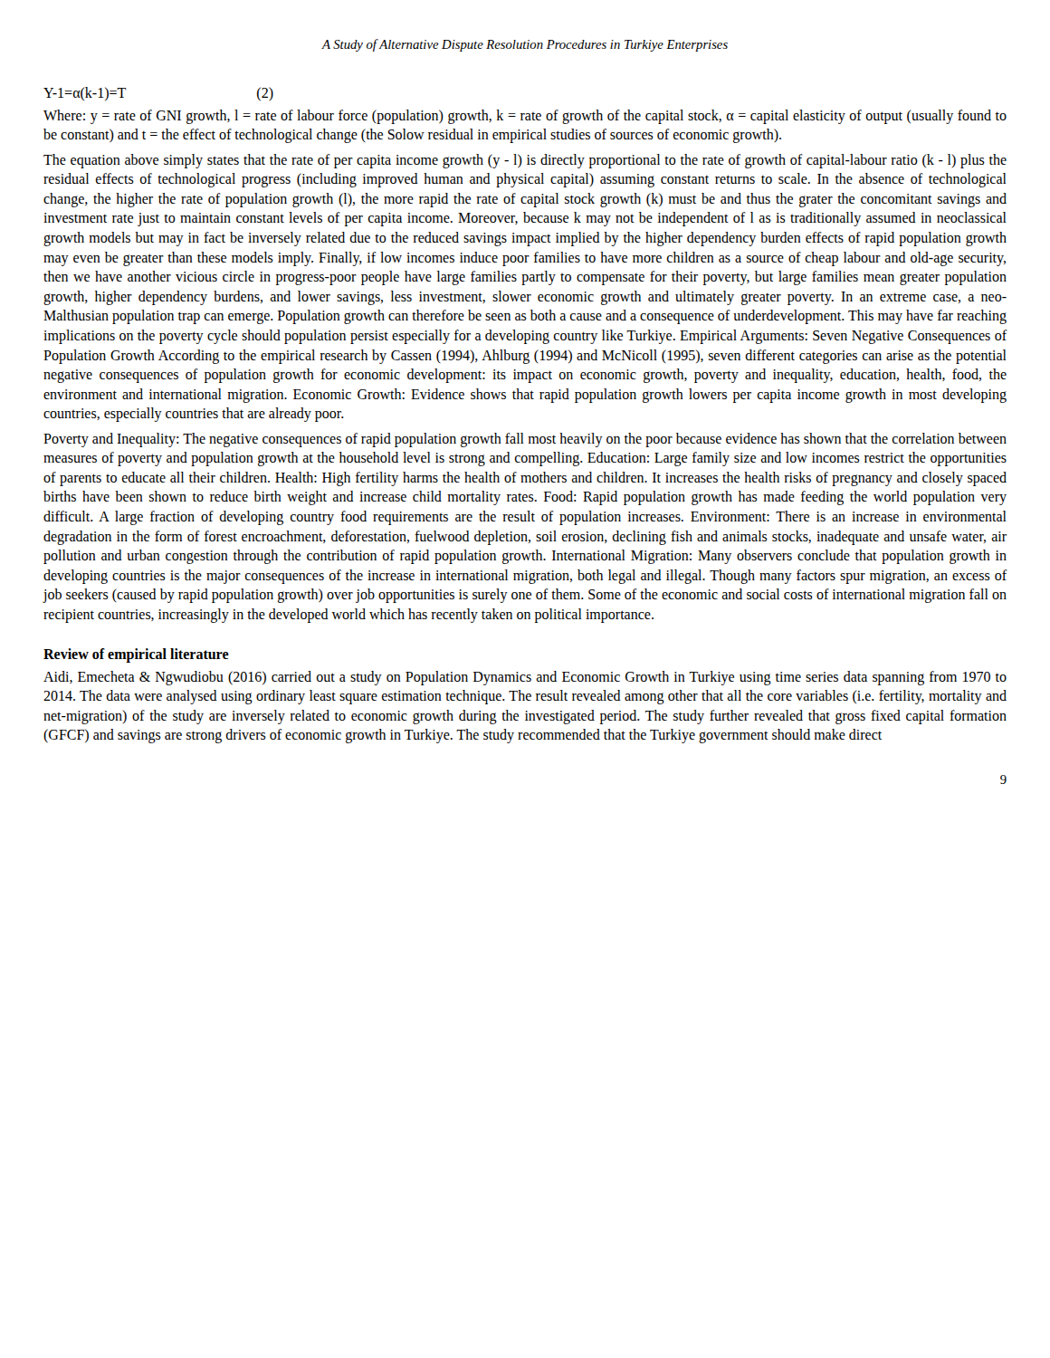A Study of Alternative Dispute Resolution Procedures in Turkiye Enterprises
Y-1=α(k-1)=T(2)
Where: y = rate of GNI growth, l = rate of labour force (population) growth, k = rate of growth of the capital stock, α = capital elasticity of output (usually found to be constant) and t = the effect of technological change (the Solow residual in empirical studies of sources of economic growth).
The equation above simply states that the rate of per capita income growth (y - l) is directly proportional to the rate of growth of capital-labour ratio (k - l) plus the residual effects of technological progress (including improved human and physical capital) assuming constant returns to scale. In the absence of technological change, the higher the rate of population growth (l), the more rapid the rate of capital stock growth (k) must be and thus the grater the concomitant savings and investment rate just to maintain constant levels of per capita income. Moreover, because k may not be independent of l as is traditionally assumed in neoclassical growth models but may in fact be inversely related due to the reduced savings impact implied by the higher dependency burden effects of rapid population growth may even be greater than these models imply. Finally, if low incomes induce poor families to have more children as a source of cheap labour and old-age security, then we have another vicious circle in progress-poor people have large families partly to compensate for their poverty, but large families mean greater population growth, higher dependency burdens, and lower savings, less investment, slower economic growth and ultimately greater poverty. In an extreme case, a neo-Malthusian population trap can emerge. Population growth can therefore be seen as both a cause and a consequence of underdevelopment. This may have far reaching implications on the poverty cycle should population persist especially for a developing country like Turkiye. Empirical Arguments: Seven Negative Consequences of Population Growth According to the empirical research by Cassen (1994), Ahlburg (1994) and McNicoll (1995), seven different categories can arise as the potential negative consequences of population growth for economic development: its impact on economic growth, poverty and inequality, education, health, food, the environment and international migration. Economic Growth: Evidence shows that rapid population growth lowers per capita income growth in most developing countries, especially countries that are already poor.
Poverty and Inequality: The negative consequences of rapid population growth fall most heavily on the poor because evidence has shown that the correlation between measures of poverty and population growth at the household level is strong and compelling. Education: Large family size and low incomes restrict the opportunities of parents to educate all their children. Health: High fertility harms the health of mothers and children. It increases the health risks of pregnancy and closely spaced births have been shown to reduce birth weight and increase child mortality rates. Food: Rapid population growth has made feeding the world population very difficult. A large fraction of developing country food requirements are the result of population increases. Environment: There is an increase in environmental degradation in the form of forest encroachment, deforestation, fuelwood depletion, soil erosion, declining fish and animals stocks, inadequate and unsafe water, air pollution and urban congestion through the contribution of rapid population growth. International Migration: Many observers conclude that population growth in developing countries is the major consequences of the increase in international migration, both legal and illegal. Though many factors spur migration, an excess of job seekers (caused by rapid population growth) over job opportunities is surely one of them. Some of the economic and social costs of international migration fall on recipient countries, increasingly in the developed world which has recently taken on political importance.
Review of empirical literature
Aidi, Emecheta & Ngwudiobu (2016) carried out a study on Population Dynamics and Economic Growth in Turkiye using time series data spanning from 1970 to 2014. The data were analysed using ordinary least square estimation technique. The result revealed among other that all the core variables (i.e. fertility, mortality and net-migration) of the study are inversely related to economic growth during the investigated period. The study further revealed that gross fixed capital formation (GFCF) and savings are strong drivers of economic growth in Turkiye. The study recommended that the Turkiye government should make direct
9